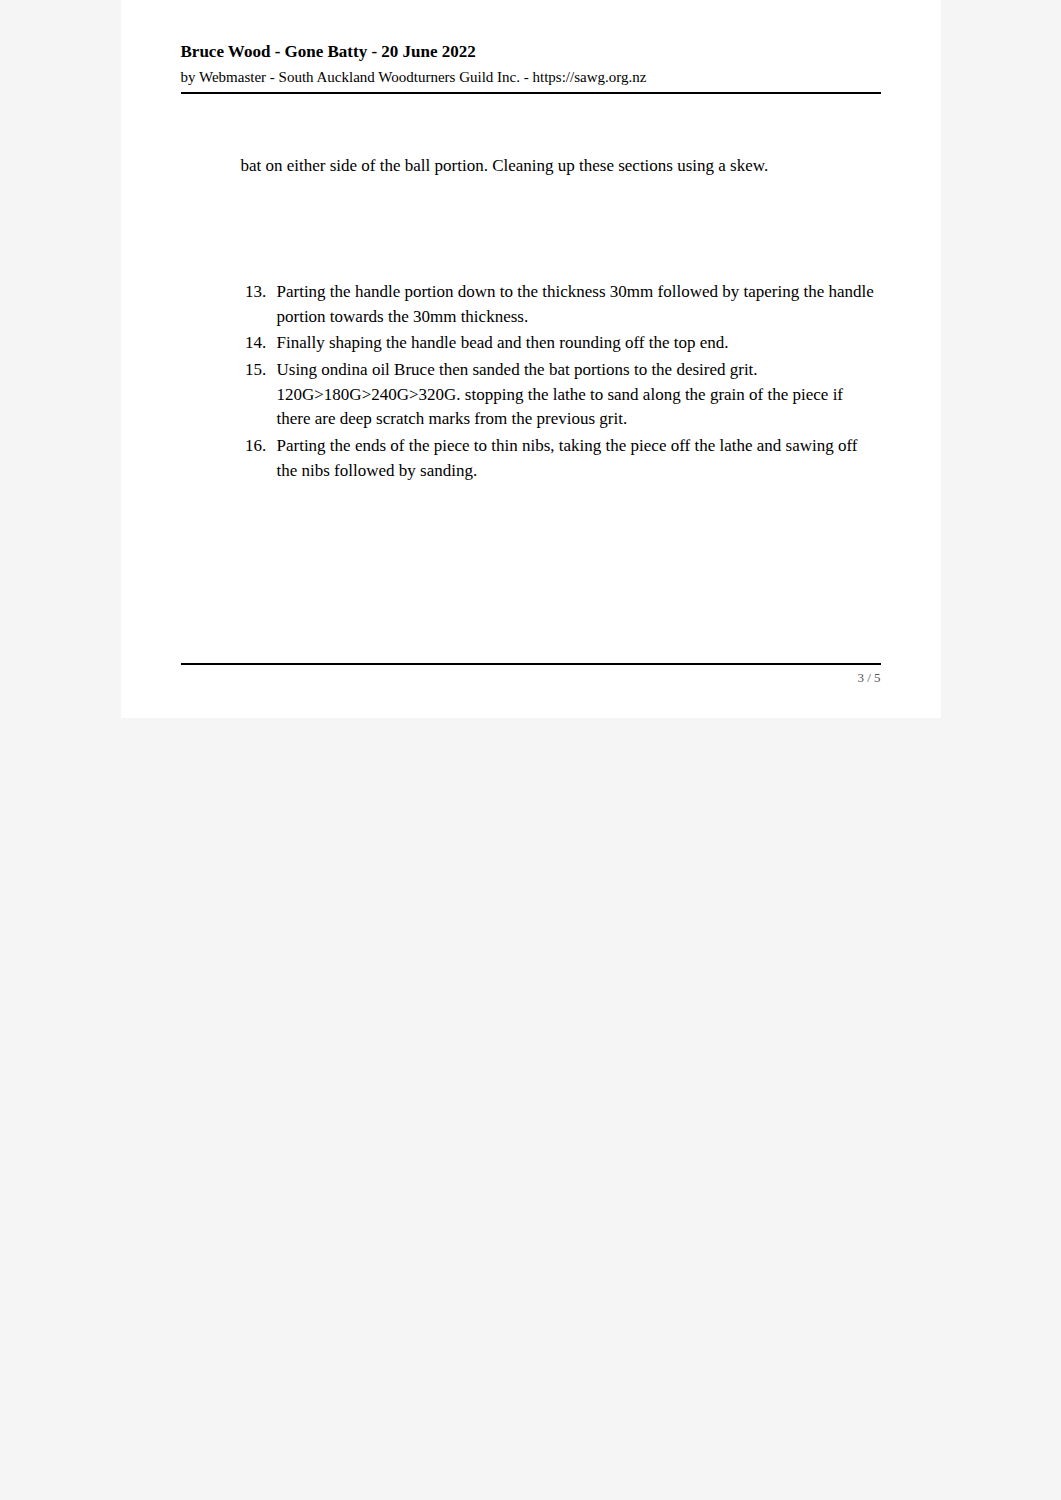Bruce Wood - Gone Batty - 20 June 2022
by Webmaster - South Auckland Woodturners Guild Inc. - https://sawg.org.nz
bat on either side of the ball portion. Cleaning up these sections using a skew.
Parting the handle portion down to the thickness 30mm followed by tapering the handle portion towards the 30mm thickness.
Finally shaping the handle bead and then rounding off the top end.
Using ondina oil Bruce then sanded the bat portions to the desired grit. 120G>180G>240G>320G. stopping the lathe to sand along the grain of the piece if there are deep scratch marks from the previous grit.
Parting the ends of the piece to thin nibs, taking the piece off the lathe and sawing off the nibs followed by sanding.
3 / 5